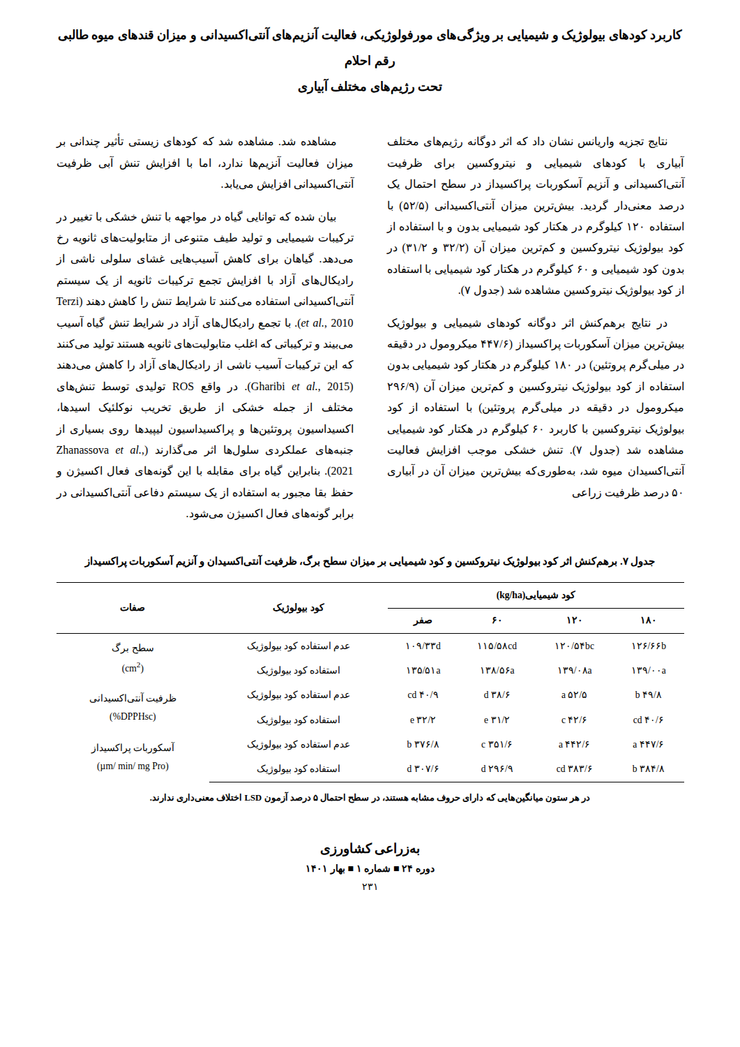کاربرد کودهای بیولوژیک و شیمیایی بر ویژگی‌های مورفولوژیکی، فعالیت آنزیم‌های آنتی‌اکسیدانی و میزان قندهای میوه طالبی رقم احلام
تحت رژیم‌های مختلف آبیاری
نتایج تجزیه واریانس نشان داد که اثر دوگانه رژیم‌های مختلف آبیاری با کودهای شیمیایی و نیتروکسین برای ظرفیت آنتی‌اکسیدانی و آنزیم آسکوربات پراکسیداز در سطح احتمال یک درصد معنی‌دار گردید. بیش‌ترین میزان آنتی‌اکسیدانی (۵۲/۵) با استفاده ۱۲۰ کیلوگرم در هکتار کود شیمیایی بدون و با استفاده از کود بیولوژیک نیتروکسین و کم‌ترین میزان آن (۳۲/۲ و ۳۱/۲) در بدون کود شیمیایی و ۶۰ کیلوگرم در هکتار کود شیمیایی با استفاده از کود بیولوژیک نیتروکسین مشاهده شد (جدول ۷).
در نتایج برهم‌کنش اثر دوگانه کودهای شیمیایی و بیولوژیک بیش‌ترین میزان آسکوربات پراکسیداز (۴۴۷/۶ میکرومول در دقیقه در میلی‌گرم پروتئین) در ۱۸۰ کیلوگرم در هکتار کود شیمیایی بدون استفاده از کود بیولوژیک نیتروکسین و کم‌ترین میزان آن (۲۹۶/۹ میکرومول در دقیقه در میلی‌گرم پروتئین) با استفاده از کود بیولوژیک نیتروکسین با کاربرد ۶۰ کیلوگرم در هکتار کود شیمیایی مشاهده شد (جدول ۷). تنش خشکی موجب افزایش فعالیت آنتی‌اکسیدان میوه شد، به‌طوری‌که بیش‌ترین میزان آن در آبیاری ۵۰ درصد ظرفیت زراعی
مشاهده شد. مشاهده شد که کودهای زیستی تأثیر چندانی بر میزان فعالیت آنزیم‌ها ندارد، اما با افزایش تنش آبی ظرفیت آنتی‌اکسیدانی افزایش می‌یابد.
بیان شده که توانایی گیاه در مواجهه با تنش خشکی با تغییر در ترکیبات شیمیایی و تولید طیف متنوعی از متابولیت‌های ثانویه رخ می‌دهد. گیاهان برای کاهش آسیب‌هایی غشای سلولی ناشی از رادیکال‌های آزاد با افزایش تجمع ترکیبات ثانویه از یک سیستم آنتی‌اکسیدانی استفاده می‌کنند تا شرایط تنش را کاهش دهند (Terzi et al., 2010). با تجمع رادیکال‌های آزاد در شرایط تنش گیاه آسیب می‌بیند و ترکیباتی که اغلب متابولیت‌های ثانویه هستند تولید می‌کنند که این ترکیبات آسیب ناشی از رادیکال‌های آزاد را کاهش می‌دهند (Gharibi et al., 2015). در واقع ROS تولیدی توسط تنش‌های مختلف از جمله خشکی از طریق تخریب نوکلئیک اسیدها، اکسیداسیون پروتئین‌ها و پراکسیداسیون لیپیدها روی بسیاری از جنبه‌های عملکردی سلول‌ها اثر می‌گذارند (Zhanassova et al., 2021). بنابراین گیاه برای مقابله با این گونه‌های فعال اکسیژن و حفظ بقا مجبور به استفاده از یک سیستم دفاعی آنتی‌اکسیدانی در برابر گونه‌های فعال اکسیژن می‌شود.
جدول ۷. برهم‌کنش اثر کود بیولوژیک نیتروکسین و کود شیمیایی بر میزان سطح برگ، ظرفیت آنتی‌اکسیدان و آنزیم آسکوربات پراکسیداز
| کود شیمیایی( kg/ha ) | کود بیولوژیک | صفات |
| --- | --- | --- |
| ۱۸۰ | ۱۲۰ | ۶۰ | صفر |
| ۱۲۶/۶۶b | ۱۲۰/۵۴bc | ۱۱۵/۵۸cd | ۱۰۹/۳۳d | عدم استفاده کود بیولوژیک | سطح برگ ( cm 2 ) |
| ۱۳۹/۰۰a | ۱۳۹/۰۸a | ۱۳۸/۵۶a | ۱۳۵/۵۱a | استفاده کود بیولوژیک |
| ۴۹/۸ b | ۵۲/۵ a | ۳۸/۶ d | ۴۰/۹ cd | عدم استفاده کود بیولوژیک | ظرفیت آنتی‌اکسیدانی ( %DPPHsc ) |
| ۴۰/۶ cd | ۴۲/۶ c | ۳۱/۲ e | ۳۲/۲ e | استفاده کود بیولوژیک |
| ۴۴۷/۶ a | ۴۴۲/۶ a | ۳۵۱/۶ c | ۳۷۶/۸ b | عدم استفاده کود بیولوژیک | آسکوربات پراکسیداز ( µm/ min/ mg Pro ) |
| ۳۸۴/۸ b | ۳۸۳/۶ cd | ۲۹۶/۹ d | ۳۰۷/۶ d | استفاده کود بیولوژیک |
در هر ستون میانگین‌هایی که دارای حروف مشابه هستند، در سطح احتمال ۵ درصد آزمون LSD اختلاف معنی‌داری ندارند.
به‌زراعی کشاورزی
دوره ۲۴ ■ شماره ۱ ■ بهار ۱۴۰۱
۲۳۱